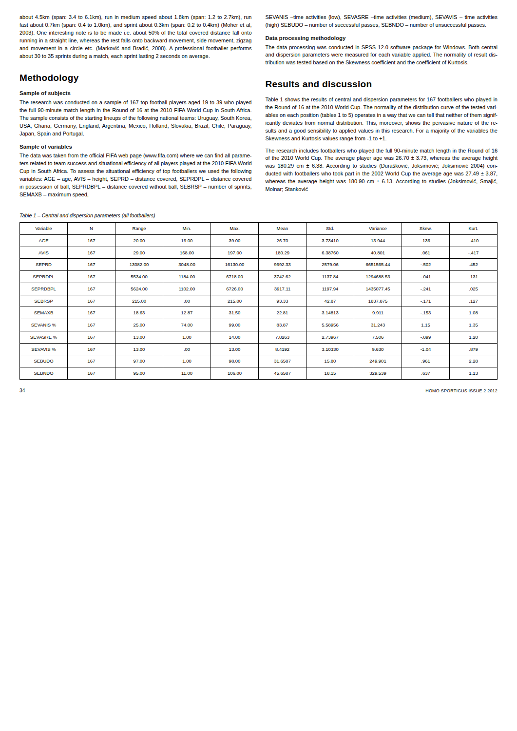about 4.5km (span: 3.4 to 6.1km), run in medium speed about 1.8km (span: 1.2 to 2.7km), run fast about 0.7km (span: 0.4 to 1.0km), and sprint about 0.3km (span: 0.2 to 0.4km) (Moher et al, 2003). One interesting note is to be made i.e. about 50% of the total covered distance fall onto running in a straight line, whereas the rest falls onto backward movement, side movement, zigzag and movement in a circle etc. (Marković and Bradić, 2008). A professional footballer performs about 30 to 35 sprints during a match, each sprint lasting 2 seconds on average.
Methodology
Sample of subjects
The research was conducted on a sample of 167 top football players aged 19 to 39 who played the full 90-minute match length in the Round of 16 at the 2010 FIFA World Cup in South Africa. The sample consists of the starting lineups of the following national teams: Uruguay, South Korea, USA, Ghana, Germany, England, Argentina, Mexico, Holland, Slovakia, Brazil, Chile, Paraguay, Japan, Spain and Portugal.
Sample of variables
The data was taken from the official FIFA web page (www.fifa.com) where we can find all parameters related to team success and situational efficiency of all players played at the 2010 FIFA World Cup in South Africa. To assess the situational efficiency of top footballers we used the following variables: AGE – age, AVIS – height, SEPRD – distance covered, SEPRDPL – distance covered in possession of ball, SEPRDBPL – distance covered without ball, SEBRSP – number of sprints, SEMAXB – maximum speed,
SEVANIS –time activities (low), SEVASRE –time activities (medium), SEVAVIS – time activities (high) SEBUDO – number of successful passes, SEBNDO – number of unsuccessful passes.
Data processing methodology
The data processing was conducted in SPSS 12.0 software package for Windows. Both central and dispersion parameters were measured for each variable applied. The normality of result distribution was tested based on the Skewness coefficient and the coefficient of Kurtosis.
Results and discussion
Table 1 shows the results of central and dispersion parameters for 167 footballers who played in the Round of 16 at the 2010 World Cup. The normality of the distribution curve of the tested variables on each position (tables 1 to 5) operates in a way that we can tell that neither of them significantly deviates from normal distribution. This, moreover, shows the pervasive nature of the results and a good sensibility to applied values in this research. For a majority of the variables the Skewness and Kurtosis values range from -1 to +1.
The research includes footballers who played the full 90-minute match length in the Round of 16 of the 2010 World Cup. The average player age was 26.70 ± 3.73, whereas the average height was 180.29 cm ± 6.38. According to studies (Đurašković, Joksimović; Joksimović 2004) conducted with footballers who took part in the 2002 World Cup the average age was 27.49 ± 3.87, whereas the average height was 180.90 cm ± 6.13. According to studies (Joksimović, Smajić, Molnar; Stanković
Table 1 – Central and dispersion parameters (all footballers)
| Variable | N | Range | Min. | Max. | Mean | Std. | Variance | Skew. | Kurt. |
| --- | --- | --- | --- | --- | --- | --- | --- | --- | --- |
| AGE | 167 | 20.00 | 19.00 | 39.00 | 26.70 | 3.73410 | 13.944 | .136 | -.410 |
| AVIS | 167 | 29.00 | 168.00 | 197.00 | 180.29 | 6.38760 | 40.801 | .061 | -.417 |
| SEPRD | 167 | 13082.00 | 3048.00 | 16130.00 | 9692.33 | 2579.06 | 6651565.44 | -.502 | .452 |
| SEPRDPL | 167 | 5534.00 | 1184.00 | 6718.00 | 3742.62 | 1137.84 | 1294688.53 | -.041 | .131 |
| SEPRDBPL | 167 | 5624.00 | 1102.00 | 6726.00 | 3917.11 | 1197.94 | 1435077.45 | -.241 | .025 |
| SEBRSP | 167 | 215.00 | .00 | 215.00 | 93.33 | 42.87 | 1837.875 | -.171 | .127 |
| SEMAXB | 167 | 18.63 | 12.87 | 31.50 | 22.81 | 3.14813 | 9.911 | -.153 | 1.08 |
| SEVANIS % | 167 | 25.00 | 74.00 | 99.00 | 83.87 | 5.58956 | 31.243 | 1.15 | 1.35 |
| SEVASRE % | 167 | 13.00 | 1.00 | 14.00 | 7.8263 | 2.73967 | 7.506 | -.899 | 1.20 |
| SEVAVIS % | 167 | 13.00 | .00 | 13.00 | 8.4192 | 3.10330 | 9.630 | -1.04 | .879 |
| SEBUDO | 167 | 97.00 | 1.00 | 98.00 | 31.6587 | 15.80 | 249.901 | .961 | 2.28 |
| SEBNDO | 167 | 95.00 | 11.00 | 106.00 | 45.6587 | 18.15 | 329.539 | .637 | 1.13 |
34 Homo Sporticus Issue 2 2012